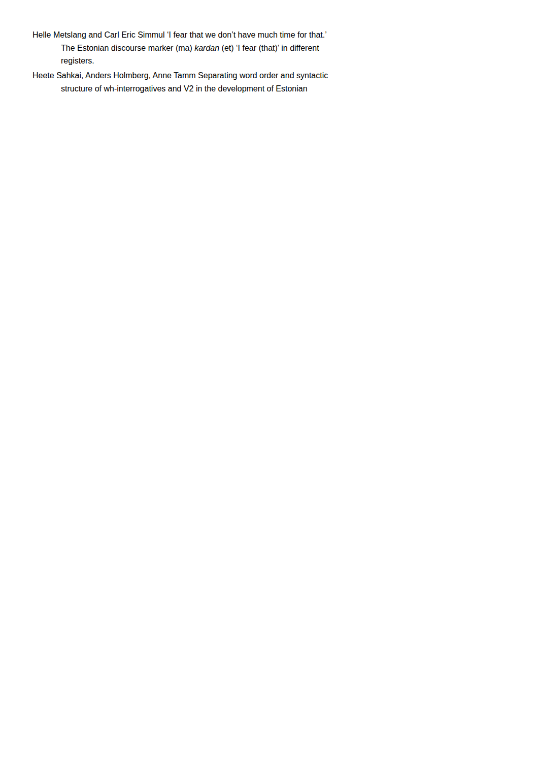Helle Metslang and Carl Eric Simmul ‘I fear that we don’t have much time for that.’ The Estonian discourse marker (ma) kardan (et) ‘I fear (that)’ in different registers.
Heete Sahkai, Anders Holmberg, Anne Tamm Separating word order and syntactic structure of wh-interrogatives and V2 in the development of Estonian